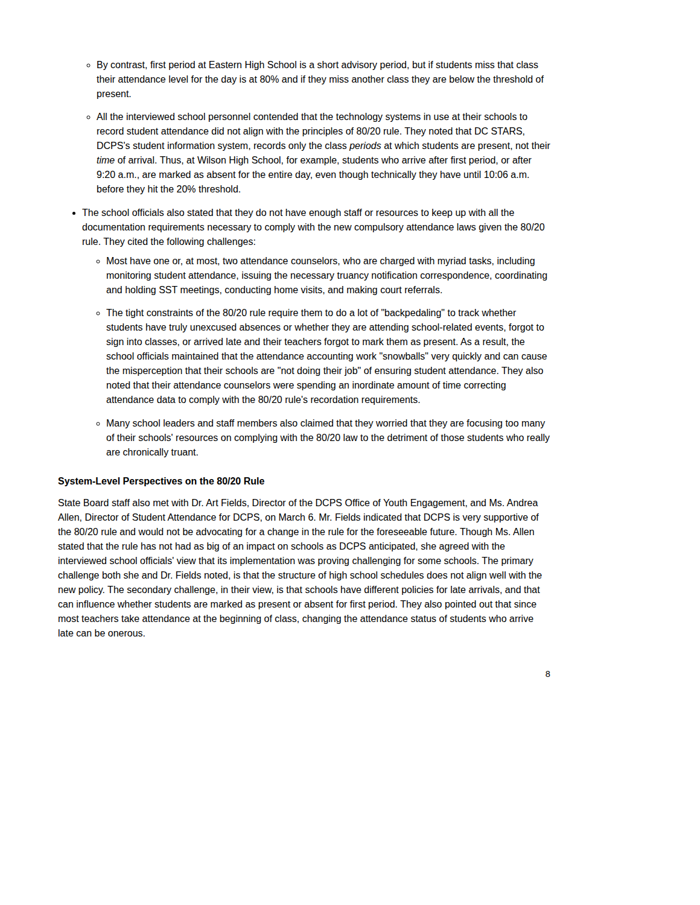By contrast, first period at Eastern High School is a short advisory period, but if students miss that class their attendance level for the day is at 80% and if they miss another class they are below the threshold of present.
All the interviewed school personnel contended that the technology systems in use at their schools to record student attendance did not align with the principles of 80/20 rule. They noted that DC STARS, DCPS's student information system, records only the class periods at which students are present, not their time of arrival. Thus, at Wilson High School, for example, students who arrive after first period, or after 9:20 a.m., are marked as absent for the entire day, even though technically they have until 10:06 a.m. before they hit the 20% threshold.
The school officials also stated that they do not have enough staff or resources to keep up with all the documentation requirements necessary to comply with the new compulsory attendance laws given the 80/20 rule. They cited the following challenges:
Most have one or, at most, two attendance counselors, who are charged with myriad tasks, including monitoring student attendance, issuing the necessary truancy notification correspondence, coordinating and holding SST meetings, conducting home visits, and making court referrals.
The tight constraints of the 80/20 rule require them to do a lot of "backpedaling" to track whether students have truly unexcused absences or whether they are attending school-related events, forgot to sign into classes, or arrived late and their teachers forgot to mark them as present. As a result, the school officials maintained that the attendance accounting work "snowballs" very quickly and can cause the misperception that their schools are "not doing their job" of ensuring student attendance. They also noted that their attendance counselors were spending an inordinate amount of time correcting attendance data to comply with the 80/20 rule's recordation requirements.
Many school leaders and staff members also claimed that they worried that they are focusing too many of their schools' resources on complying with the 80/20 law to the detriment of those students who really are chronically truant.
System-Level Perspectives on the 80/20 Rule
State Board staff also met with Dr. Art Fields, Director of the DCPS Office of Youth Engagement, and Ms. Andrea Allen, Director of Student Attendance for DCPS, on March 6. Mr. Fields indicated that DCPS is very supportive of the 80/20 rule and would not be advocating for a change in the rule for the foreseeable future. Though Ms. Allen stated that the rule has not had as big of an impact on schools as DCPS anticipated, she agreed with the interviewed school officials' view that its implementation was proving challenging for some schools. The primary challenge both she and Dr. Fields noted, is that the structure of high school schedules does not align well with the new policy. The secondary challenge, in their view, is that schools have different policies for late arrivals, and that can influence whether students are marked as present or absent for first period. They also pointed out that since most teachers take attendance at the beginning of class, changing the attendance status of students who arrive late can be onerous.
8